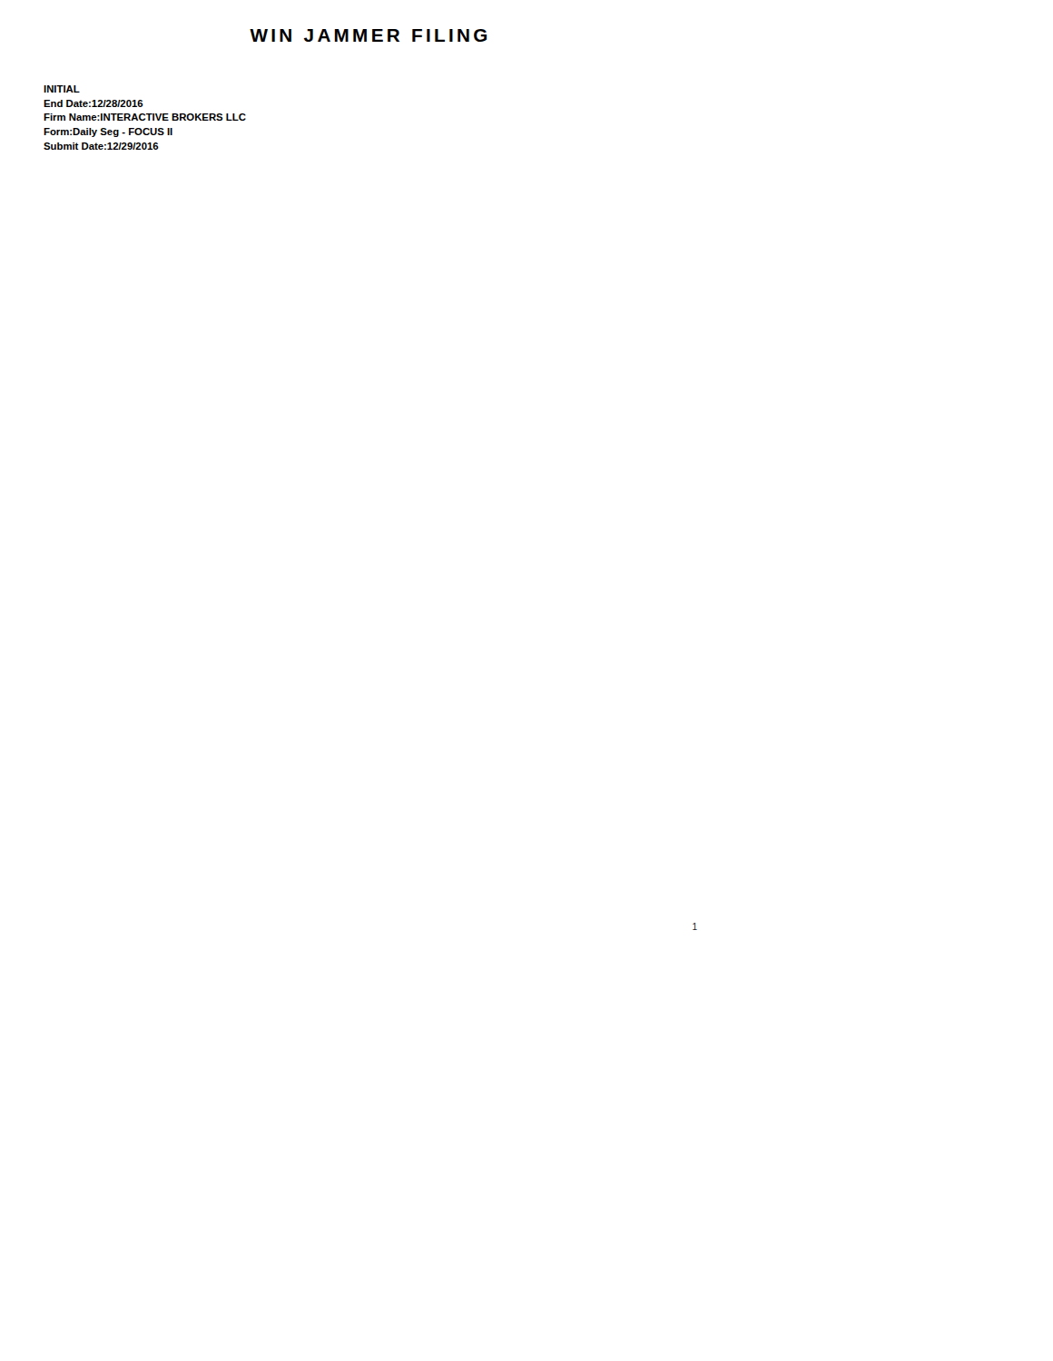WIN JAMMER FILING
INITIAL
End Date:12/28/2016
Firm Name:INTERACTIVE BROKERS LLC
Form:Daily Seg - FOCUS II
Submit Date:12/29/2016
1